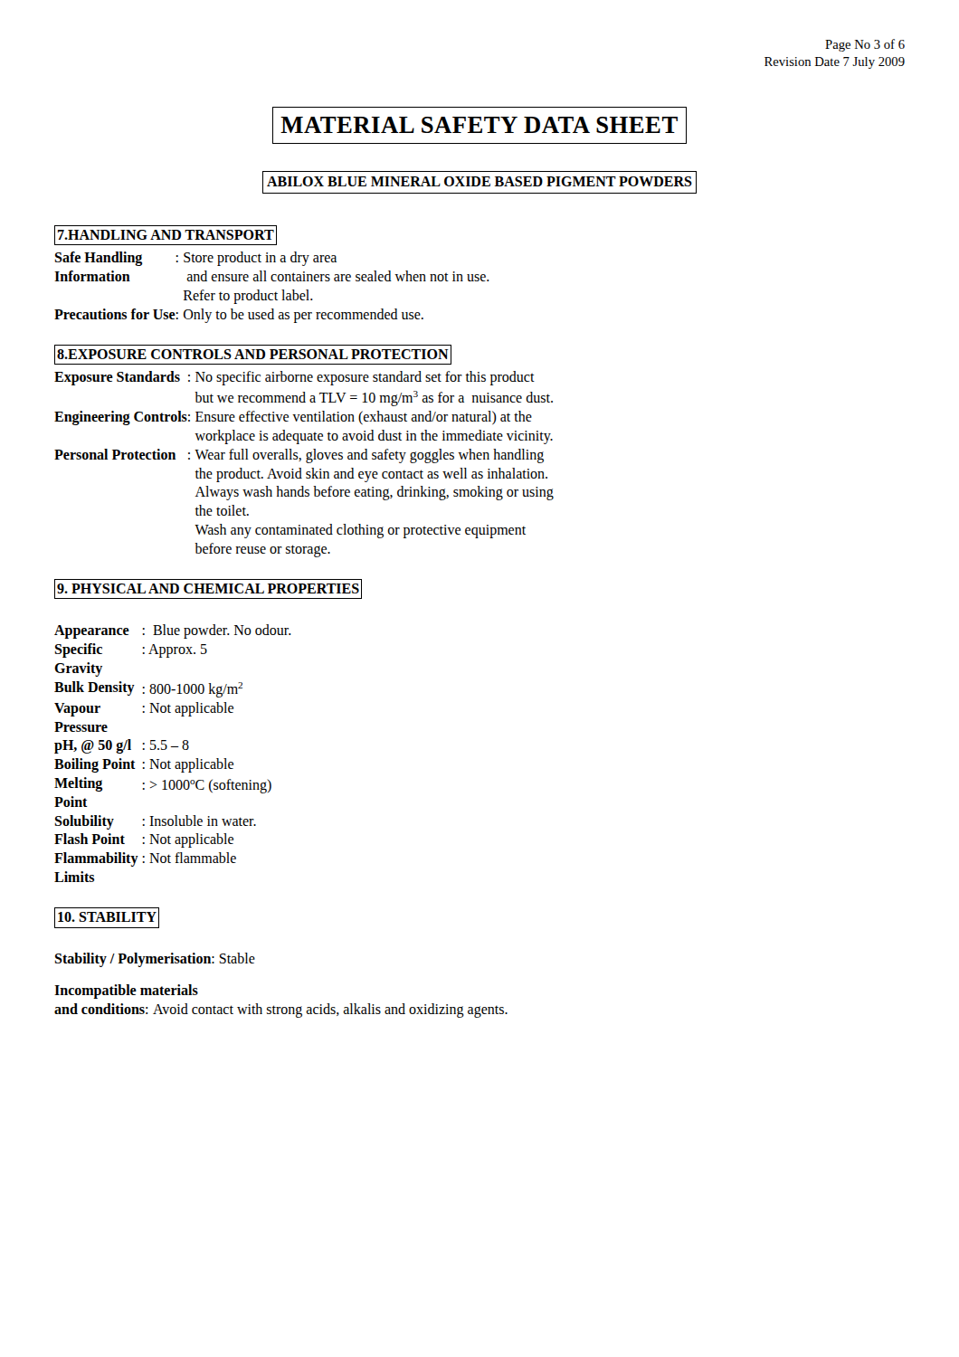Page No 3 of 6
Revision Date 7 July 2009
MATERIAL SAFETY DATA SHEET
ABILOX BLUE MINERAL OXIDE BASED PIGMENT POWDERS
7.HANDLING AND TRANSPORT
| Safe Handling | : | Store product in a dry area |
| Information | | and ensure all containers are sealed when not in use. |
| | | Refer to product label. |
| Precautions for Use | : | Only to be used as per recommended use. |
8.EXPOSURE CONTROLS AND PERSONAL PROTECTION
| Exposure Standards | : | No specific airborne exposure standard set for this product |
| | | but we recommend a TLV = 10 mg/m 3 as for a nuisance dust. |
| Engineering Controls | : | Ensure effective ventilation (exhaust and/or natural) at the |
| | | workplace is adequate to avoid dust in the immediate vicinity. |
| Personal Protection | : | Wear full overalls, gloves and safety goggles when handling |
| | | the product. Avoid skin and eye contact as well as inhalation. |
| | | Always wash hands before eating, drinking, smoking or using |
| | | the toilet. |
| | | Wash any contaminated clothing or protective equipment |
| | | before reuse or storage. |
9. PHYSICAL AND CHEMICAL PROPERTIES
| Appearance | : Blue powder. No odour. |
| Specific Gravity | : Approx. 5 |
| Bulk Density | : 800-1000 kg/m 2 |
| Vapour Pressure | : Not applicable |
| pH, @ 50 g/l | : 5.5 – 8 |
| Boiling Point | : Not applicable |
| Melting Point | : > 1000 o C (softening) |
| Solubility | : Insoluble in water. |
| Flash Point | : Not applicable |
| Flammability Limits | : Not flammable |
10. STABILITY
Stability / Polymerisation: Stable
Incompatible materials
| and conditions | : | Avoid contact with strong acids, alkalis and oxidizing agents. |